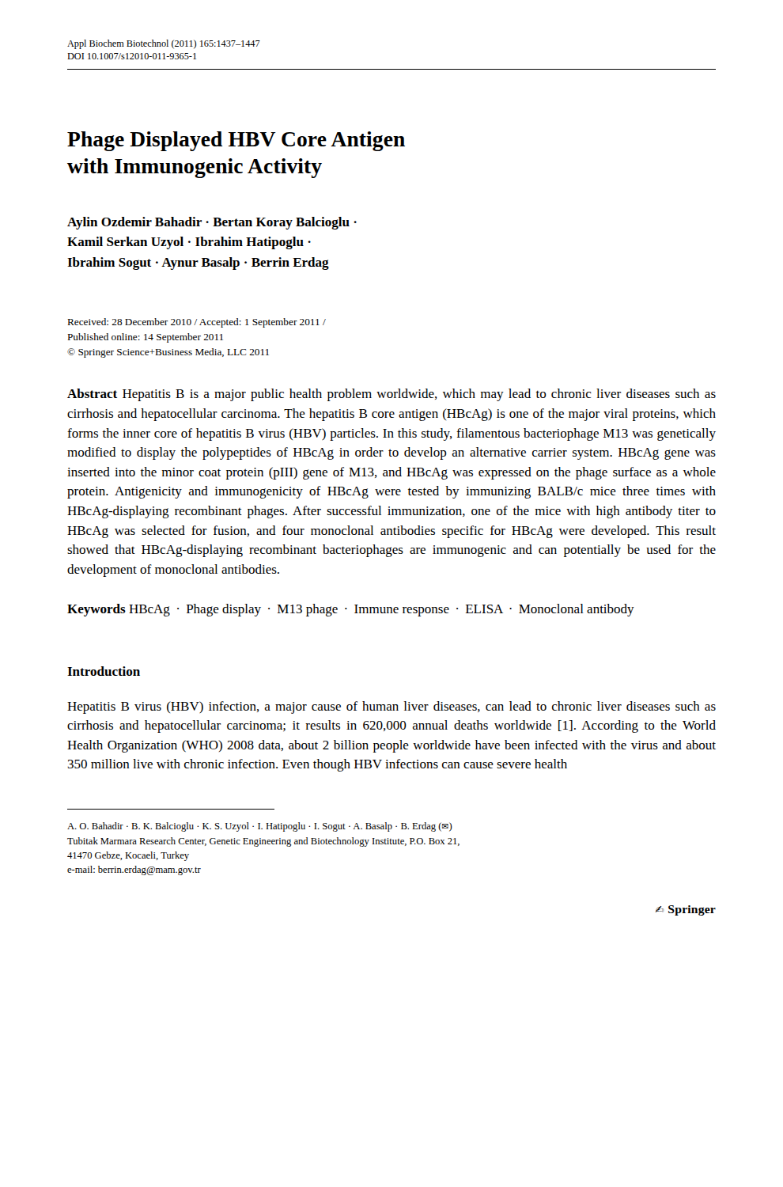Appl Biochem Biotechnol (2011) 165:1437–1447
DOI 10.1007/s12010-011-9365-1
Phage Displayed HBV Core Antigen
with Immunogenic Activity
Aylin Ozdemir Bahadir · Bertan Koray Balcioglu ·
Kamil Serkan Uzyol · Ibrahim Hatipoglu ·
Ibrahim Sogut · Aynur Basalp · Berrin Erdag
Received: 28 December 2010 / Accepted: 1 September 2011 /
Published online: 14 September 2011
© Springer Science+Business Media, LLC 2011
Abstract Hepatitis B is a major public health problem worldwide, which may lead to chronic liver diseases such as cirrhosis and hepatocellular carcinoma. The hepatitis B core antigen (HBcAg) is one of the major viral proteins, which forms the inner core of hepatitis B virus (HBV) particles. In this study, filamentous bacteriophage M13 was genetically modified to display the polypeptides of HBcAg in order to develop an alternative carrier system. HBcAg gene was inserted into the minor coat protein (pIII) gene of M13, and HBcAg was expressed on the phage surface as a whole protein. Antigenicity and immunogenicity of HBcAg were tested by immunizing BALB/c mice three times with HBcAg-displaying recombinant phages. After successful immunization, one of the mice with high antibody titer to HBcAg was selected for fusion, and four monoclonal antibodies specific for HBcAg were developed. This result showed that HBcAg-displaying recombinant bacteriophages are immunogenic and can potentially be used for the development of monoclonal antibodies.
Keywords HBcAg · Phage display · M13 phage · Immune response · ELISA · Monoclonal antibody
Introduction
Hepatitis B virus (HBV) infection, a major cause of human liver diseases, can lead to chronic liver diseases such as cirrhosis and hepatocellular carcinoma; it results in 620,000 annual deaths worldwide [1]. According to the World Health Organization (WHO) 2008 data, about 2 billion people worldwide have been infected with the virus and about 350 million live with chronic infection. Even though HBV infections can cause severe health
A. O. Bahadir · B. K. Balcioglu · K. S. Uzyol · I. Hatipoglu · I. Sogut · A. Basalp · B. Erdag (✉)
Tubitak Marmara Research Center, Genetic Engineering and Biotechnology Institute, P.O. Box 21,
41470 Gebze, Kocaeli, Turkey
e-mail: berrin.erdag@mam.gov.tr
✍Springer